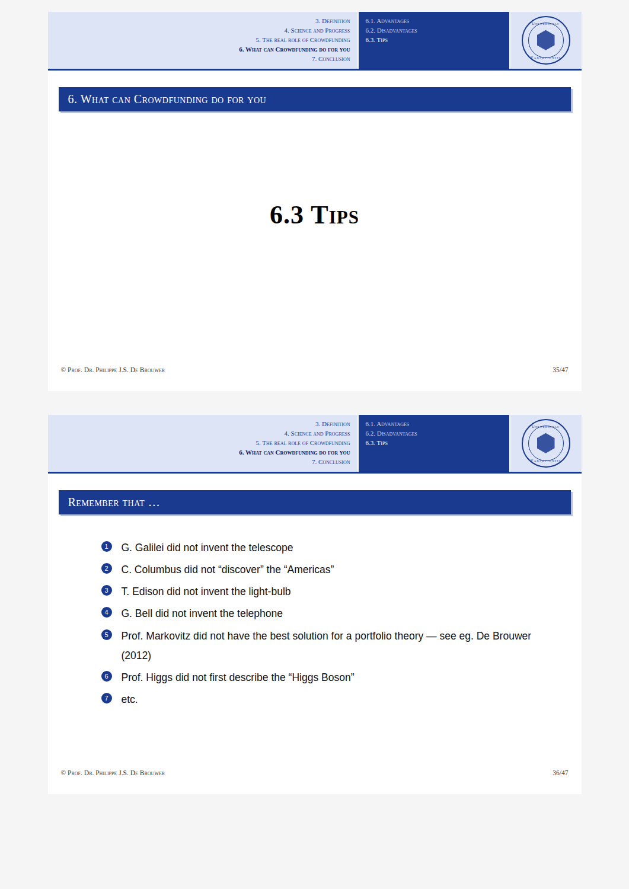3. Definition
4. Science and Progress
5. The real role of Crowdfunding
6. What can Crowdfunding do for you
7. Conclusion
6.1. Advantages
6.2. Disadvantages
6.3. Tips
Universitas
Varsoviensis
6. What can Crowdfunding do for you
6.3 Tips
© Prof. Dr. Philippe J.S. De Brouwer
35/47
3. Definition
4. Science and Progress
5. The real role of Crowdfunding
6. What can Crowdfunding do for you
7. Conclusion
6.1. Advantages
6.2. Disadvantages
6.3. Tips
Universitas
Varsoviensis
Remember that …
G. Galilei did not invent the telescope
C. Columbus did not “discover” the “Americas”
T. Edison did not invent the light-bulb
G. Bell did not invent the telephone
Prof. Markovitz did not have the best solution for a portfolio theory — see eg. De Brouwer (2012)
Prof. Higgs did not first describe the “Higgs Boson”
etc.
© Prof. Dr. Philippe J.S. De Brouwer
36/47